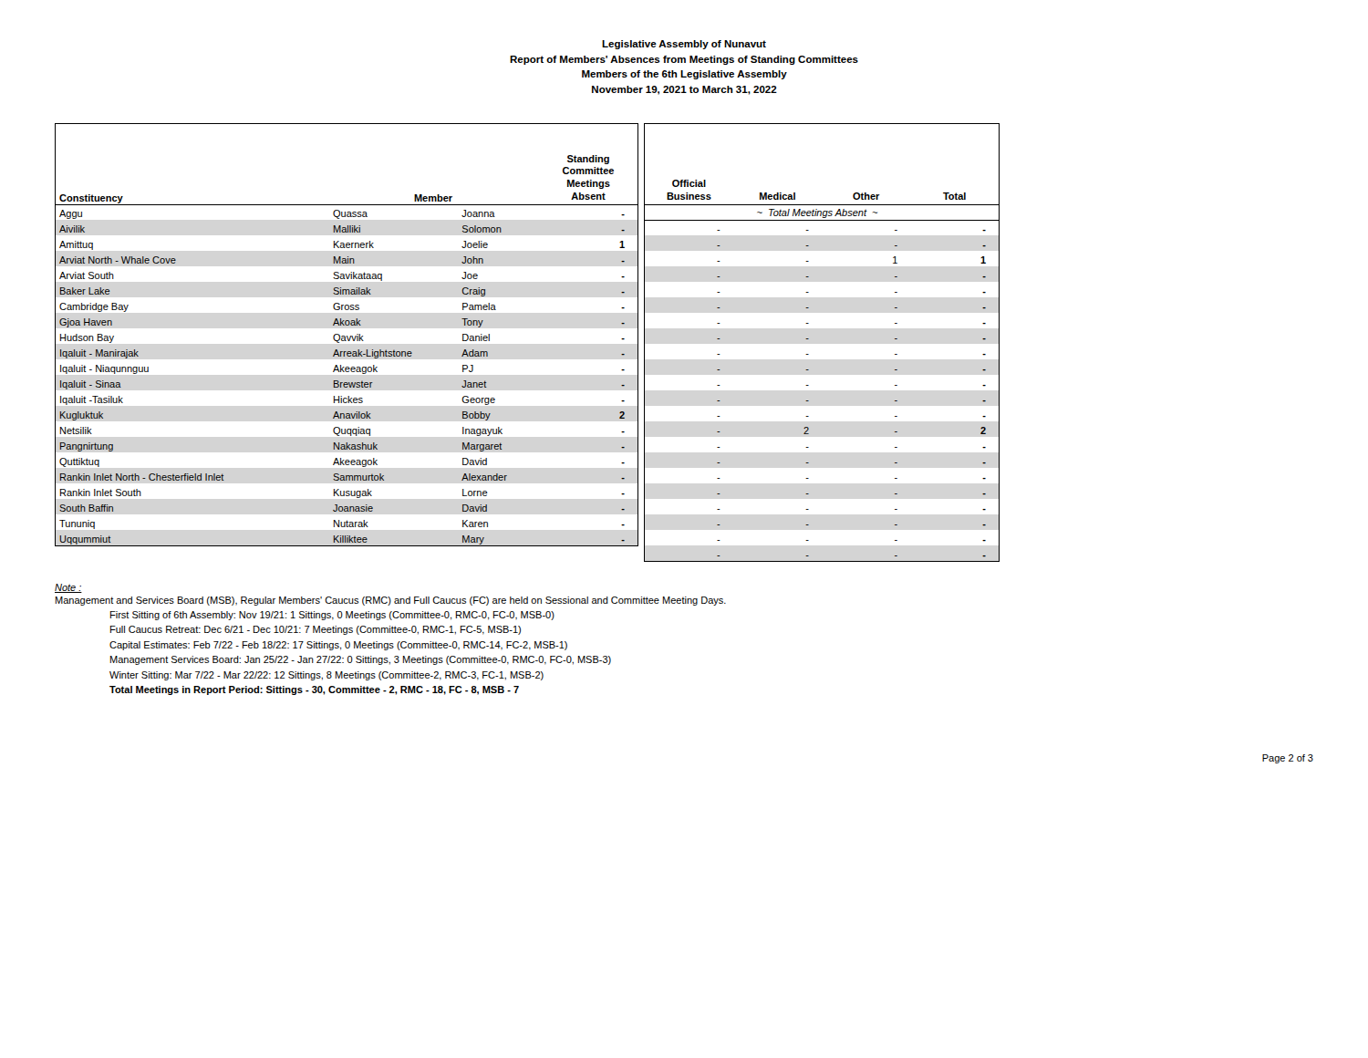Legislative Assembly of Nunavut
Report of Members' Absences from Meetings of Standing Committees
Members of the 6th Legislative Assembly
November 19, 2021 to March 31, 2022
| Constituency | Member | Standing Committee Meetings Absent |
| --- | --- | --- |
| Aggu | Quassa | Joanna | - |
| Aivilik | Malliki | Solomon | - |
| Amittuq | Kaernerk | Joelie | 1 |
| Arviat North - Whale Cove | Main | John | - |
| Arviat South | Savikataaq | Joe | - |
| Baker Lake | Simailak | Craig | - |
| Cambridge Bay | Gross | Pamela | - |
| Gjoa Haven | Akoak | Tony | - |
| Hudson Bay | Qavvik | Daniel | - |
| Iqaluit - Manirajak | Arreak-Lightstone | Adam | - |
| Iqaluit - Niaqunnguu | Akeeagok | PJ | - |
| Iqaluit - Sinaa | Brewster | Janet | - |
| Iqaluit -Tasiluk | Hickes | George | - |
| Kugluktuk | Anavilok | Bobby | 2 |
| Netsilik | Quqqiaq | Inagayuk | - |
| Pangnirtung | Nakashuk | Margaret | - |
| Quttiktuq | Akeeagok | David | - |
| Rankin Inlet North - Chesterfield Inlet | Sammurtok | Alexander | - |
| Rankin Inlet South | Kusugak | Lorne | - |
| South Baffin | Joanasie | David | - |
| Tununiq | Nutarak | Karen | - |
| Uqqummiut | Killiktee | Mary | - |
| Official Business | Medical | Other | Total |
| --- | --- | --- | --- |
| ~ Total Meetings Absent ~ |
| - | - | - | - |
| - | - | - | - |
| - | - | 1 | 1 |
| - | - | - | - |
| - | - | - | - |
| - | - | - | - |
| - | - | - | - |
| - | - | - | - |
| - | - | - | - |
| - | - | - | - |
| - | - | - | - |
| - | - | - | - |
| - | - | - | - |
| - | 2 | - | 2 |
| - | - | - | - |
| - | - | - | - |
| - | - | - | - |
| - | - | - | - |
| - | - | - | - |
| - | - | - | - |
| - | - | - | - |
| - | - | - | - |
Note :
Management and Services Board (MSB), Regular Members' Caucus (RMC) and Full Caucus (FC) are held on Sessional and Committee Meeting Days.
First Sitting of 6th Assembly: Nov 19/21: 1 Sittings, 0 Meetings (Committee-0, RMC-0, FC-0, MSB-0)
Full Caucus Retreat: Dec 6/21 - Dec 10/21: 7 Meetings (Committee-0, RMC-1, FC-5, MSB-1)
Capital Estimates: Feb 7/22 - Feb 18/22: 17 Sittings, 0 Meetings (Committee-0, RMC-14, FC-2, MSB-1)
Management Services Board: Jan 25/22 - Jan 27/22: 0 Sittings, 3 Meetings (Committee-0, RMC-0, FC-0, MSB-3)
Winter Sitting: Mar 7/22 - Mar 22/22: 12 Sittings, 8 Meetings (Committee-2, RMC-3, FC-1, MSB-2)
Total Meetings in Report Period: Sittings - 30, Committee - 2, RMC - 18, FC - 8, MSB - 7
Page 2 of 3